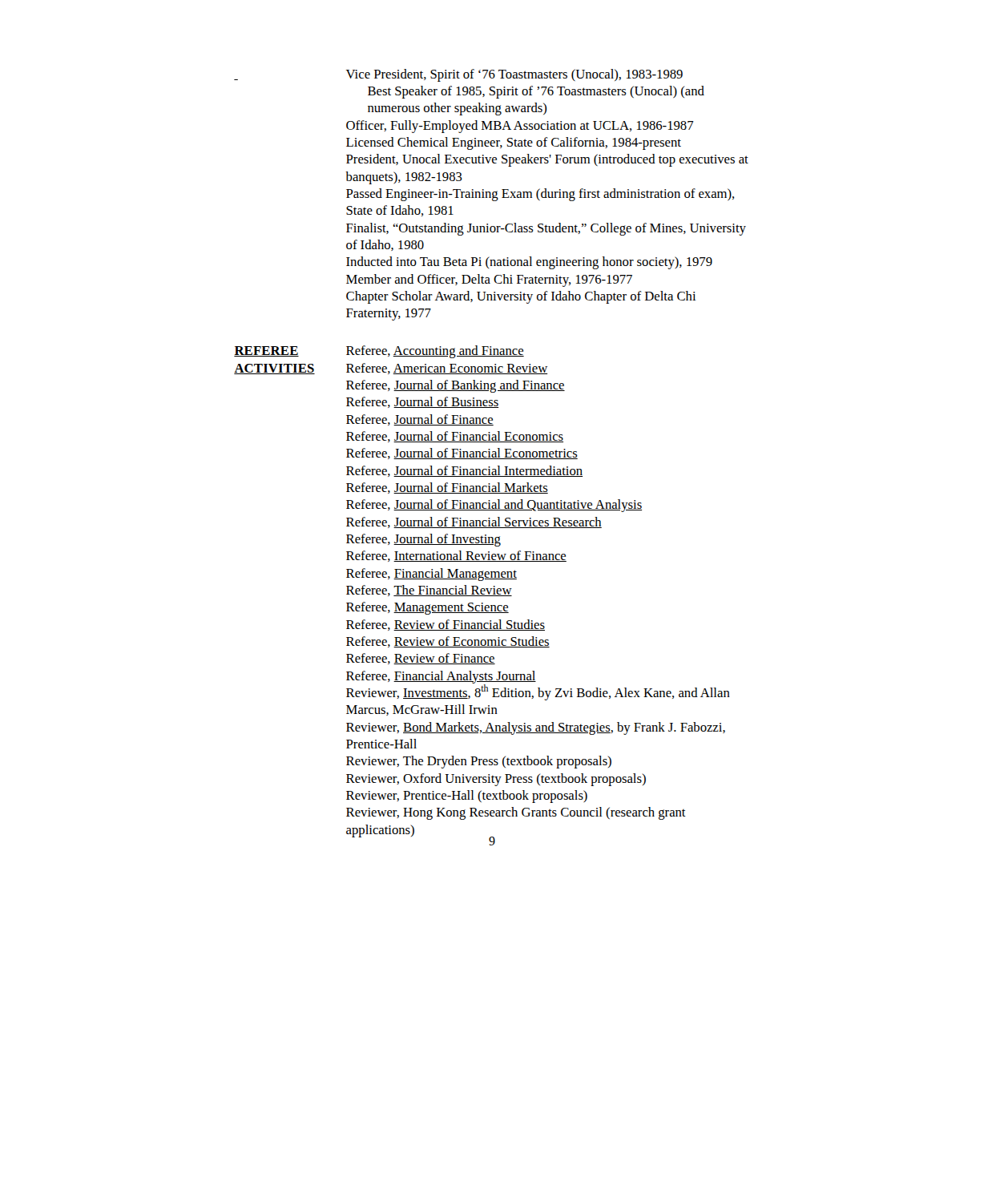Vice President, Spirit of ‘76 Toastmasters (Unocal), 1983-1989
Best Speaker of 1985, Spirit of ’76 Toastmasters (Unocal) (and numerous other speaking awards)
Officer, Fully-Employed MBA Association at UCLA, 1986-1987
Licensed Chemical Engineer, State of California, 1984-present
President, Unocal Executive Speakers' Forum (introduced top executives at banquets), 1982-1983
Passed Engineer-in-Training Exam (during first administration of exam), State of Idaho, 1981
Finalist, “Outstanding Junior-Class Student,” College of Mines, University of Idaho, 1980
Inducted into Tau Beta Pi (national engineering honor society), 1979
Member and Officer, Delta Chi Fraternity, 1976-1977
Chapter Scholar Award, University of Idaho Chapter of Delta Chi Fraternity, 1977
REFEREE
ACTIVITIES
Referee, Accounting and Finance
Referee, American Economic Review
Referee, Journal of Banking and Finance
Referee, Journal of Business
Referee, Journal of Finance
Referee, Journal of Financial Economics
Referee, Journal of Financial Econometrics
Referee, Journal of Financial Intermediation
Referee, Journal of Financial Markets
Referee, Journal of Financial and Quantitative Analysis
Referee, Journal of Financial Services Research
Referee, Journal of Investing
Referee, International Review of Finance
Referee, Financial Management
Referee, The Financial Review
Referee, Management Science
Referee, Review of Financial Studies
Referee, Review of Economic Studies
Referee, Review of Finance
Referee, Financial Analysts Journal
Reviewer, Investments, 8th Edition, by Zvi Bodie, Alex Kane, and Allan Marcus, McGraw-Hill Irwin
Reviewer, Bond Markets, Analysis and Strategies, by Frank J. Fabozzi, Prentice-Hall
Reviewer, The Dryden Press (textbook proposals)
Reviewer, Oxford University Press (textbook proposals)
Reviewer, Prentice-Hall (textbook proposals)
Reviewer, Hong Kong Research Grants Council (research grant applications)
9